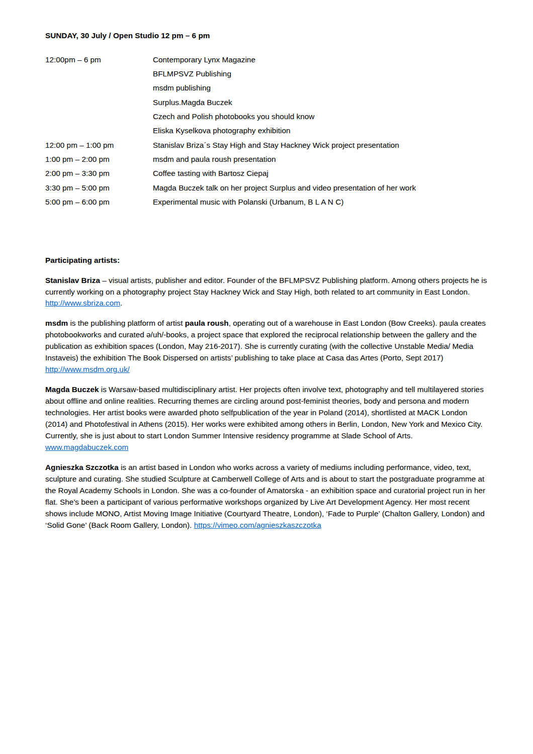SUNDAY, 30 July / Open Studio 12 pm – 6 pm
| 12:00pm – 6 pm | Contemporary Lynx Magazine |
| | BFLMPSVZ Publishing |
| | msdm publishing |
| | Surplus.Magda Buczek |
| | Czech and Polish photobooks you should know |
| | Eliska Kyselkova photography exhibition |
| 12:00 pm – 1:00 pm | Stanislav Briza´s Stay High and Stay Hackney Wick project presentation |
| 1:00 pm – 2:00 pm | msdm and paula roush presentation |
| 2:00 pm – 3:30 pm | Coffee tasting with Bartosz Ciepaj |
| 3:30 pm – 5:00 pm | Magda Buczek talk on her project Surplus and video presentation of her work |
| 5:00 pm – 6:00 pm | Experimental music with Polanski (Urbanum, B L A N C) |
Participating artists:
Stanislav Briza – visual artists, publisher and editor. Founder of the BFLMPSVZ Publishing platform. Among others projects he is currently working on a photography project Stay Hackney Wick and Stay High, both related to art community in East London. http://www.sbriza.com.
msdm is the publishing platform of artist paula roush, operating out of a warehouse in East London (Bow Creeks). paula creates photobookworks and curated ə/uh/-books, a project space that explored the reciprocal relationship between the gallery and the publication as exhibition spaces (London, May 216-2017). She is currently curating (with the collective Unstable Media/ Media Instaveis) the exhibition The Book Dispersed on artists’ publishing to take place at Casa das Artes (Porto, Sept 2017) http://www.msdm.org.uk/
Magda Buczek is Warsaw-based multidisciplinary artist. Her projects often involve text, photography and tell multilayered stories about offline and online realities. Recurring themes are circling around post-feminist theories, body and persona and modern technologies. Her artist books were awarded photo selfpublication of the year in Poland (2014), shortlisted at MACK London (2014) and Photofestival in Athens (2015). Her works were exhibited among others in Berlin, London, New York and Mexico City. Currently, she is just about to start London Summer Intensive residency programme at Slade School of Arts. www.magdabuczek.com
Agnieszka Szczotka is an artist based in London who works across a variety of mediums including performance, video, text, sculpture and curating. She studied Sculpture at Camberwell College of Arts and is about to start the postgraduate programme at the Royal Academy Schools in London. She was a co-founder of Amatorska - an exhibition space and curatorial project run in her flat. She’s been a participant of various performative workshops organized by Live Art Development Agency. Her most recent shows include MONO, Artist Moving Image Initiative (Courtyard Theatre, London), ‘Fade to Purple’ (Chalton Gallery, London) and ‘Solid Gone’ (Back Room Gallery, London). https://vimeo.com/agnieszkaszczotka